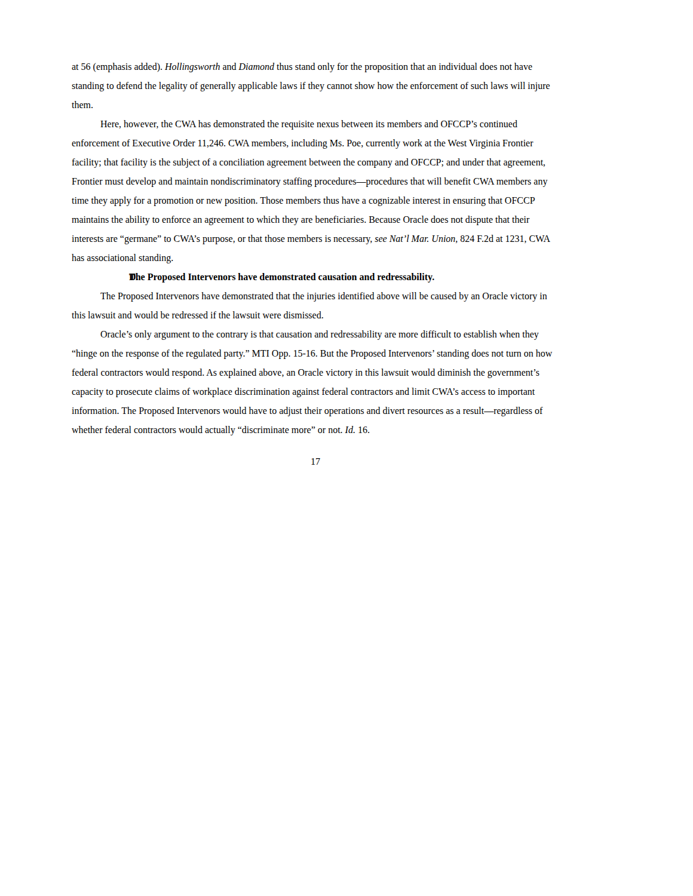at 56 (emphasis added). Hollingsworth and Diamond thus stand only for the proposition that an individual does not have standing to defend the legality of generally applicable laws if they cannot show how the enforcement of such laws will injure them.
Here, however, the CWA has demonstrated the requisite nexus between its members and OFCCP’s continued enforcement of Executive Order 11,246. CWA members, including Ms. Poe, currently work at the West Virginia Frontier facility; that facility is the subject of a conciliation agreement between the company and OFCCP; and under that agreement, Frontier must develop and maintain nondiscriminatory staffing procedures—procedures that will benefit CWA members any time they apply for a promotion or new position. Those members thus have a cognizable interest in ensuring that OFCCP maintains the ability to enforce an agreement to which they are beneficiaries. Because Oracle does not dispute that their interests are “germane” to CWA’s purpose, or that those members is necessary, see Nat’l Mar. Union, 824 F.2d at 1231, CWA has associational standing.
D. The Proposed Intervenors have demonstrated causation and redressability.
The Proposed Intervenors have demonstrated that the injuries identified above will be caused by an Oracle victory in this lawsuit and would be redressed if the lawsuit were dismissed.
Oracle’s only argument to the contrary is that causation and redressability are more difficult to establish when they “hinge on the response of the regulated party.” MTI Opp. 15-16. But the Proposed Intervenors’ standing does not turn on how federal contractors would respond. As explained above, an Oracle victory in this lawsuit would diminish the government’s capacity to prosecute claims of workplace discrimination against federal contractors and limit CWA’s access to important information. The Proposed Intervenors would have to adjust their operations and divert resources as a result—regardless of whether federal contractors would actually “discriminate more” or not. Id. 16.
17